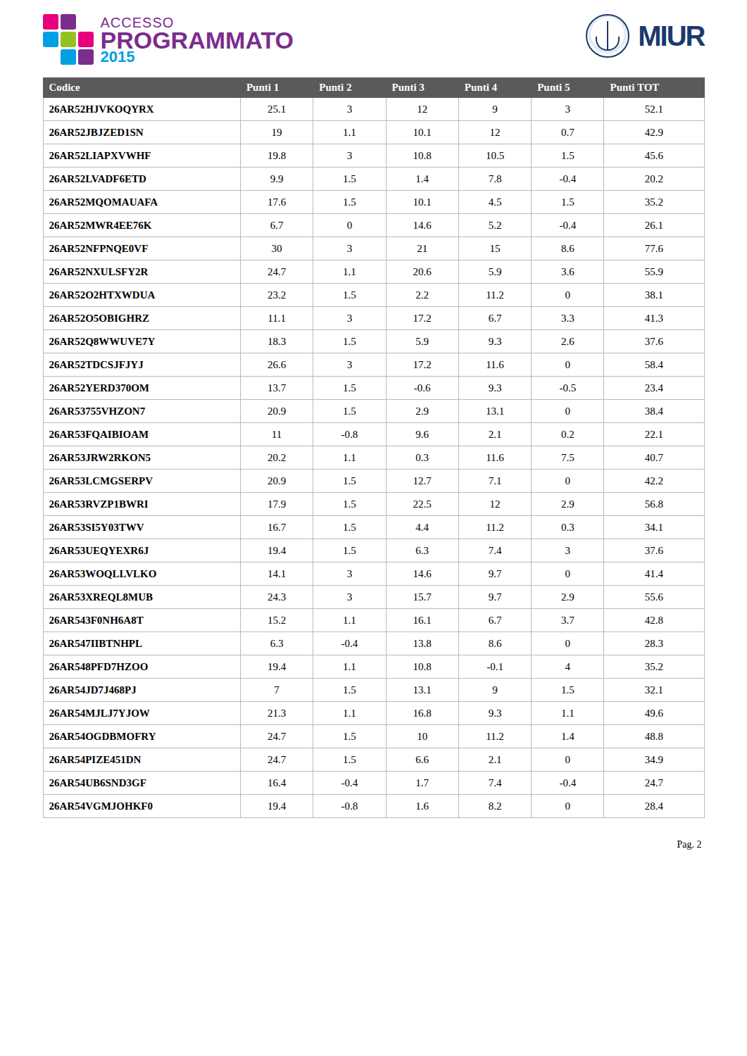ACCESSO
PROGRAMMATO
2015
MIUR
| Codice | Punti 1 | Punti 2 | Punti 3 | Punti 4 | Punti 5 | Punti TOT |
| --- | --- | --- | --- | --- | --- | --- |
| 26AR52HJVKOQYRX | 25.1 | 3 | 12 | 9 | 3 | 52.1 |
| 26AR52JBJZED1SN | 19 | 1.1 | 10.1 | 12 | 0.7 | 42.9 |
| 26AR52LIAPXVWHF | 19.8 | 3 | 10.8 | 10.5 | 1.5 | 45.6 |
| 26AR52LVADF6ETD | 9.9 | 1.5 | 1.4 | 7.8 | -0.4 | 20.2 |
| 26AR52MQOMAUAFA | 17.6 | 1.5 | 10.1 | 4.5 | 1.5 | 35.2 |
| 26AR52MWR4EE76K | 6.7 | 0 | 14.6 | 5.2 | -0.4 | 26.1 |
| 26AR52NFPNQE0VF | 30 | 3 | 21 | 15 | 8.6 | 77.6 |
| 26AR52NXULSFY2R | 24.7 | 1.1 | 20.6 | 5.9 | 3.6 | 55.9 |
| 26AR52O2HTXWDUA | 23.2 | 1.5 | 2.2 | 11.2 | 0 | 38.1 |
| 26AR52O5OBIGHRZ | 11.1 | 3 | 17.2 | 6.7 | 3.3 | 41.3 |
| 26AR52Q8WWUVE7Y | 18.3 | 1.5 | 5.9 | 9.3 | 2.6 | 37.6 |
| 26AR52TDCSJFJYJ | 26.6 | 3 | 17.2 | 11.6 | 0 | 58.4 |
| 26AR52YERD370OM | 13.7 | 1.5 | -0.6 | 9.3 | -0.5 | 23.4 |
| 26AR53755VHZON7 | 20.9 | 1.5 | 2.9 | 13.1 | 0 | 38.4 |
| 26AR53FQAIBIOAM | 11 | -0.8 | 9.6 | 2.1 | 0.2 | 22.1 |
| 26AR53JRW2RKON5 | 20.2 | 1.1 | 0.3 | 11.6 | 7.5 | 40.7 |
| 26AR53LCMGSERPV | 20.9 | 1.5 | 12.7 | 7.1 | 0 | 42.2 |
| 26AR53RVZP1BWRI | 17.9 | 1.5 | 22.5 | 12 | 2.9 | 56.8 |
| 26AR53SI5Y03TWV | 16.7 | 1.5 | 4.4 | 11.2 | 0.3 | 34.1 |
| 26AR53UEQYEXR6J | 19.4 | 1.5 | 6.3 | 7.4 | 3 | 37.6 |
| 26AR53WOQLLVLKO | 14.1 | 3 | 14.6 | 9.7 | 0 | 41.4 |
| 26AR53XREQL8MUB | 24.3 | 3 | 15.7 | 9.7 | 2.9 | 55.6 |
| 26AR543F0NH6A8T | 15.2 | 1.1 | 16.1 | 6.7 | 3.7 | 42.8 |
| 26AR547IIBTNHPL | 6.3 | -0.4 | 13.8 | 8.6 | 0 | 28.3 |
| 26AR548PFD7HZOO | 19.4 | 1.1 | 10.8 | -0.1 | 4 | 35.2 |
| 26AR54JD7J468PJ | 7 | 1.5 | 13.1 | 9 | 1.5 | 32.1 |
| 26AR54MJLJ7YJOW | 21.3 | 1.1 | 16.8 | 9.3 | 1.1 | 49.6 |
| 26AR54OGDBMOFRY | 24.7 | 1.5 | 10 | 11.2 | 1.4 | 48.8 |
| 26AR54PIZE451DN | 24.7 | 1.5 | 6.6 | 2.1 | 0 | 34.9 |
| 26AR54UB6SND3GF | 16.4 | -0.4 | 1.7 | 7.4 | -0.4 | 24.7 |
| 26AR54VGMJOHKF0 | 19.4 | -0.8 | 1.6 | 8.2 | 0 | 28.4 |
Pag. 2